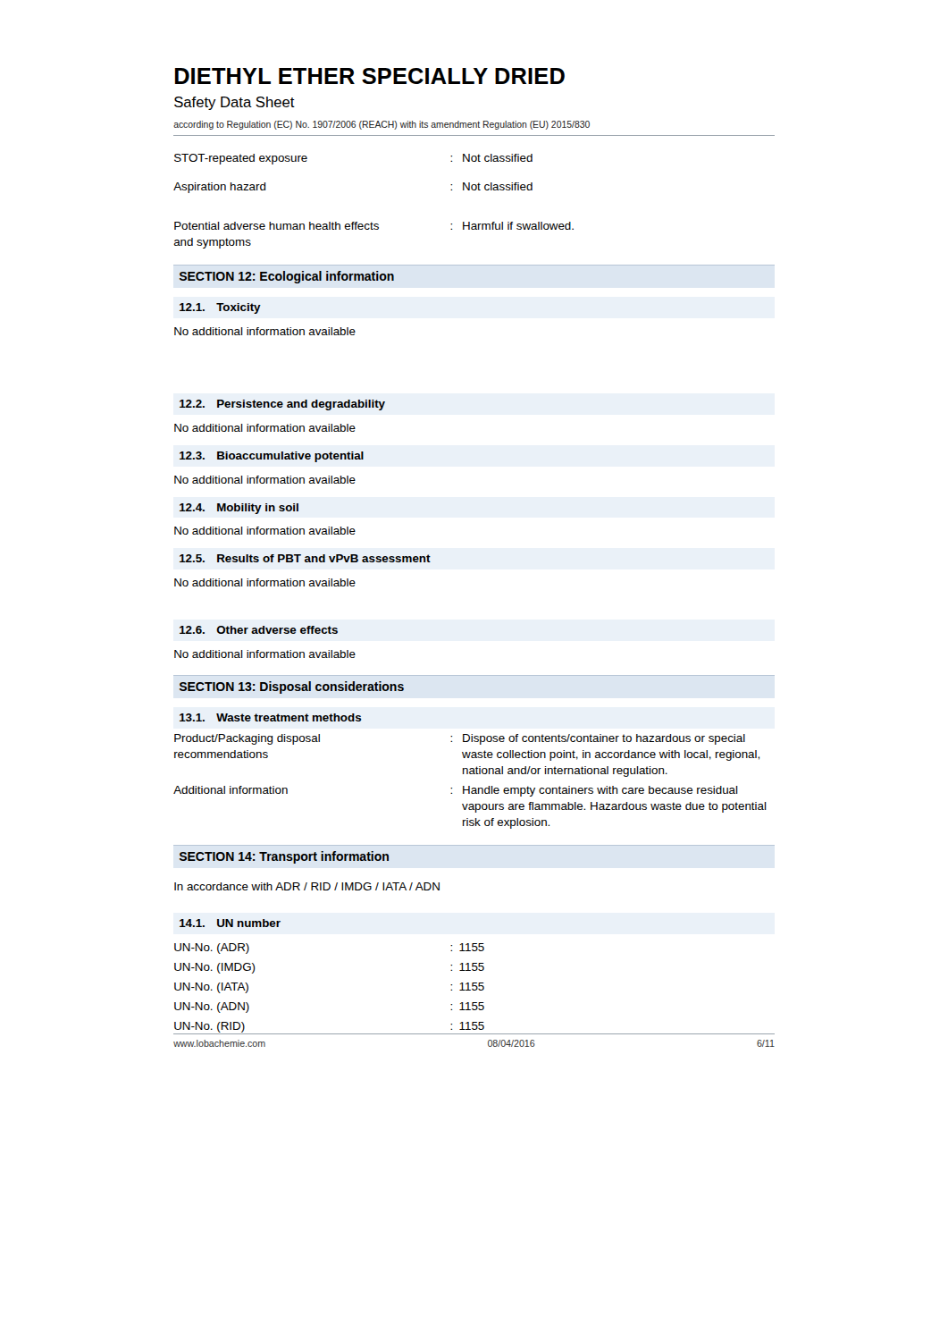DIETHYL ETHER SPECIALLY DRIED
Safety Data Sheet
according to Regulation (EC) No. 1907/2006 (REACH) with its amendment Regulation (EU) 2015/830
| STOT-repeated exposure | : | Not classified |
| Aspiration hazard | : | Not classified |
| Potential adverse human health effects and symptoms | : | Harmful if swallowed. |
SECTION 12: Ecological information
12.1. Toxicity
No additional information available
12.2. Persistence and degradability
No additional information available
12.3. Bioaccumulative potential
No additional information available
12.4. Mobility in soil
No additional information available
12.5. Results of PBT and vPvB assessment
No additional information available
12.6. Other adverse effects
No additional information available
SECTION 13: Disposal considerations
13.1. Waste treatment methods
| Product/Packaging disposal recommendations | : | Dispose of contents/container to hazardous or special waste collection point, in accordance with local, regional, national and/or international regulation. |
| Additional information | : | Handle empty containers with care because residual vapours are flammable. Hazardous waste due to potential risk of explosion. |
SECTION 14: Transport information
In accordance with ADR / RID / IMDG / IATA / ADN
14.1. UN number
| UN-No. (ADR) | : | 1155 |
| UN-No. (IMDG) | : | 1155 |
| UN-No. (IATA) | : | 1155 |
| UN-No. (ADN) | : | 1155 |
| UN-No. (RID) | : | 1155 |
www.lobachemie.com 6/11
08/04/2016